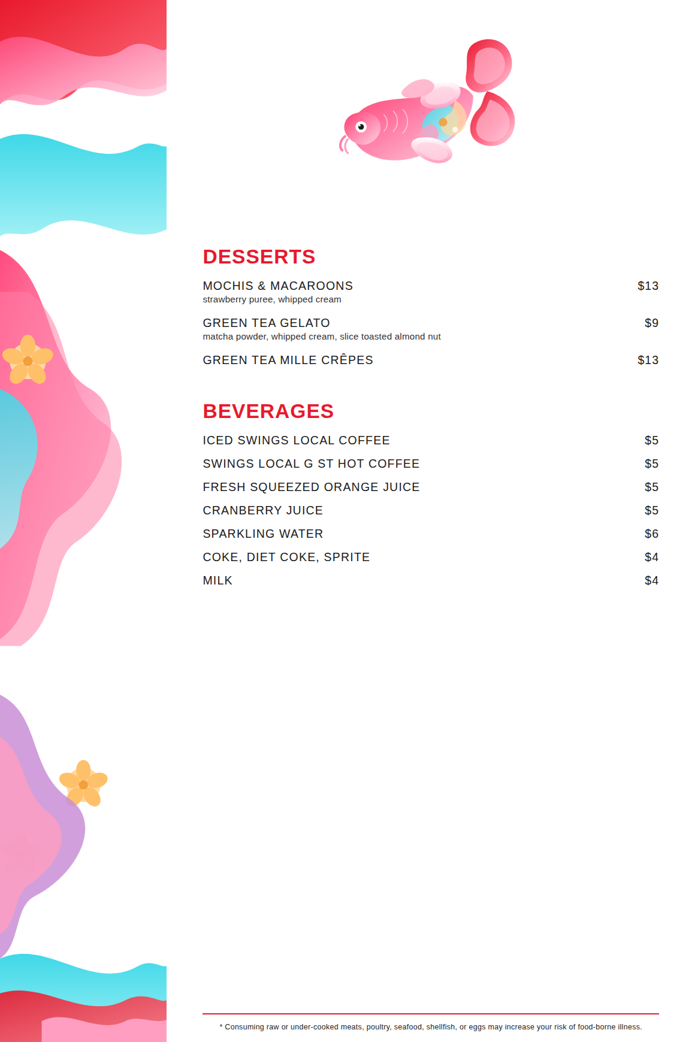Desserts
Mochis & Macaroons $13
strawberry puree, whipped cream
Green Tea Gelato $9
matcha powder, whipped cream, slice toasted almond nut
Green Tea Mille Crêpes $13
Beverages
Iced Swings Local Coffee $5
Swings Local G St Hot Coffee $5
Fresh Squeezed Orange Juice $5
Cranberry Juice $5
Sparkling Water $6
Coke, Diet Coke, Sprite $4
Milk $4
* Consuming raw or under-cooked meats, poultry, seafood, shellfish, or eggs may increase your risk of food-borne illness.